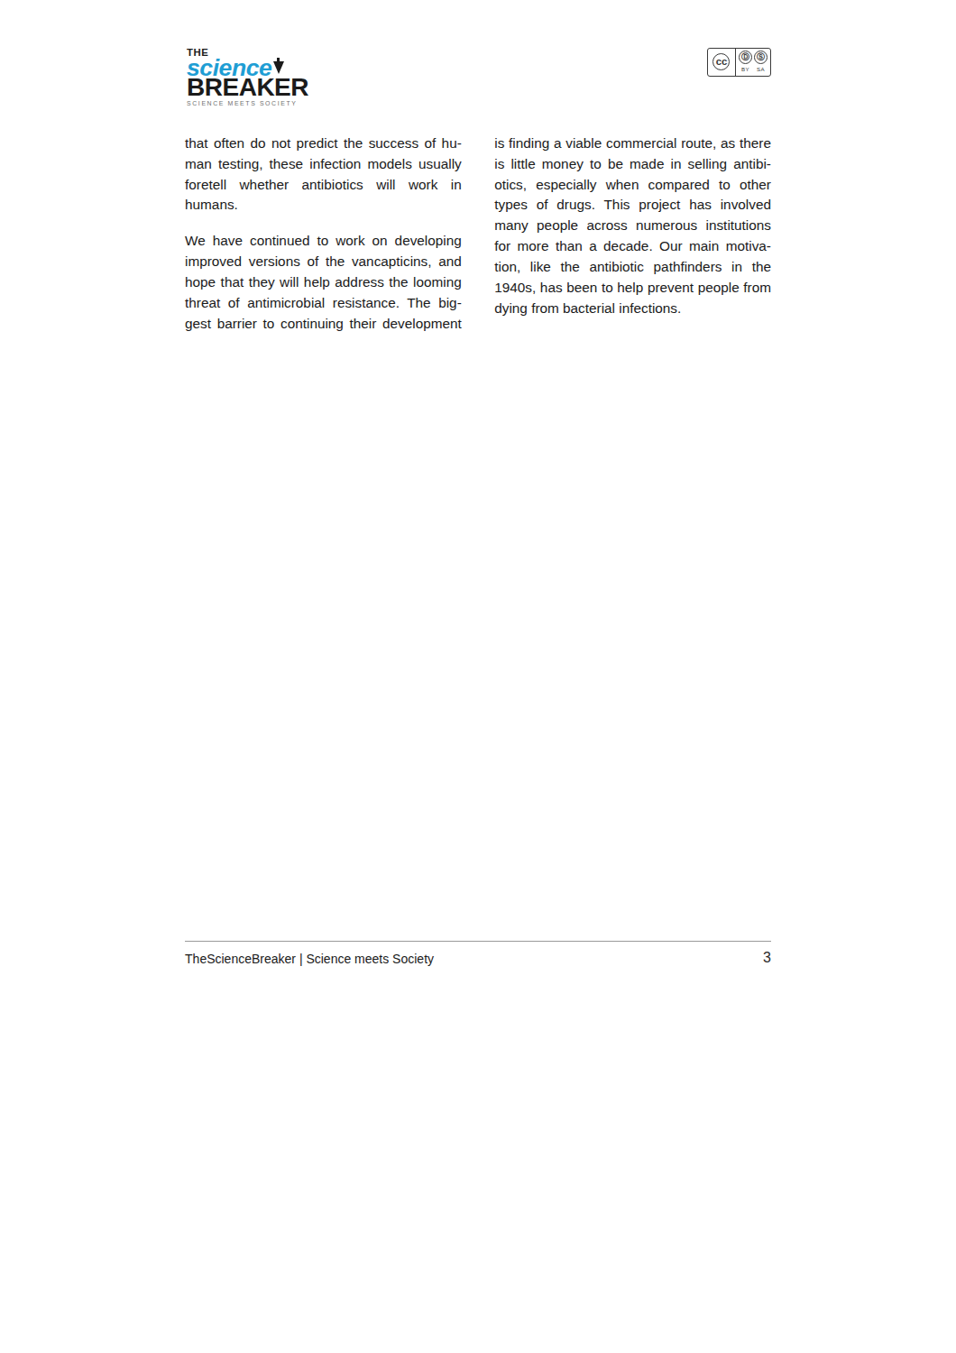THE science BREAKER Science meets society
cc
Ⓓ Ⓢ
BY SA
that often do not predict the success of human testing, these infection models usually foretell whether antibiotics will work in humans.
We have continued to work on developing improved versions of the vancapticins, and hope that they will help address the looming threat of antimicrobial resistance. The biggest barrier to continuing their development is finding a viable commercial route, as there is little money to be made in selling antibiotics, especially when compared to other types of drugs. This project has involved many people across numerous institutions for more than a decade. Our main motivation, like the antibiotic pathfinders in the 1940s, has been to help prevent people from dying from bacterial infections.
TheScienceBreaker | Science meets Society
3